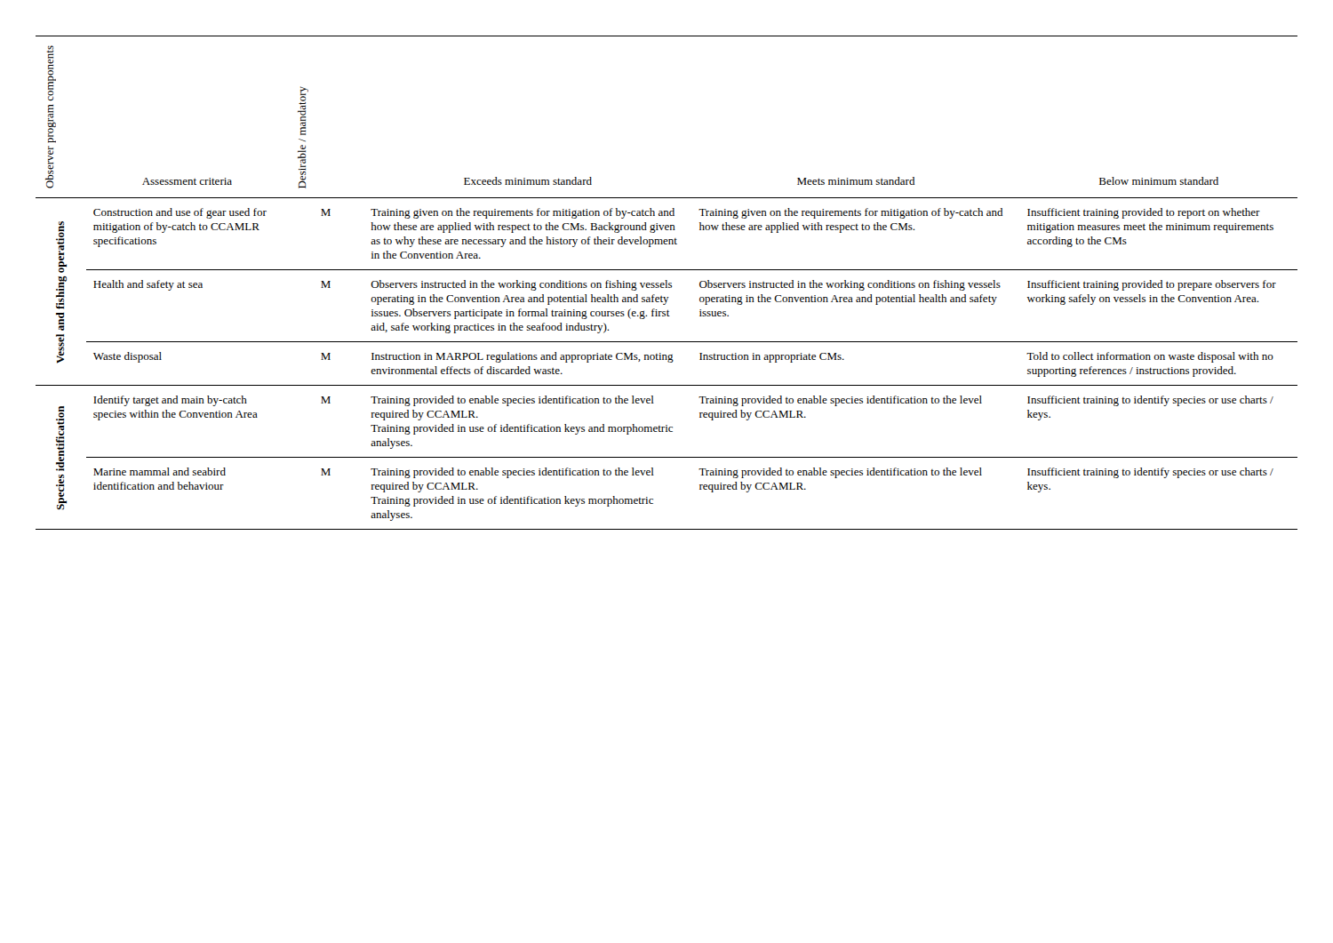| Observer program components | Assessment criteria | Desirable / mandatory | Exceeds minimum standard | Meets minimum standard | Below minimum standard |
| --- | --- | --- | --- | --- | --- |
| Vessel and fishing operations | Construction and use of gear used for mitigation of by-catch to CCAMLR specifications | M | Training given on the requirements for mitigation of by-catch and how these are applied with respect to the CMs. Background given as to why these are necessary and the history of their development in the Convention Area. | Training given on the requirements for mitigation of by-catch and how these are applied with respect to the CMs. | Insufficient training provided to report on whether mitigation measures meet the minimum requirements according to the CMs |
| Health and safety at sea | M | Observers instructed in the working conditions on fishing vessels operating in the Convention Area and potential health and safety issues. Observers participate in formal training courses (e.g. first aid, safe working practices in the seafood industry). | Observers instructed in the working conditions on fishing vessels operating in the Convention Area and potential health and safety issues. | Insufficient training provided to prepare observers for working safely on vessels in the Convention Area. |
| Waste disposal | M | Instruction in MARPOL regulations and appropriate CMs, noting environmental effects of discarded waste. | Instruction in appropriate CMs. | Told to collect information on waste disposal with no supporting references / instructions provided. |
| Species identification | Identify target and main by-catch species within the Convention Area | M | Training provided to enable species identification to the level required by CCAMLR. Training provided in use of identification keys and morphometric analyses. | Training provided to enable species identification to the level required by CCAMLR. | Insufficient training to identify species or use charts / keys. |
| Marine mammal and seabird identification and behaviour | M | Training provided to enable species identification to the level required by CCAMLR. Training provided in use of identification keys morphometric analyses. | Training provided to enable species identification to the level required by CCAMLR. | Insufficient training to identify species or use charts / keys. |